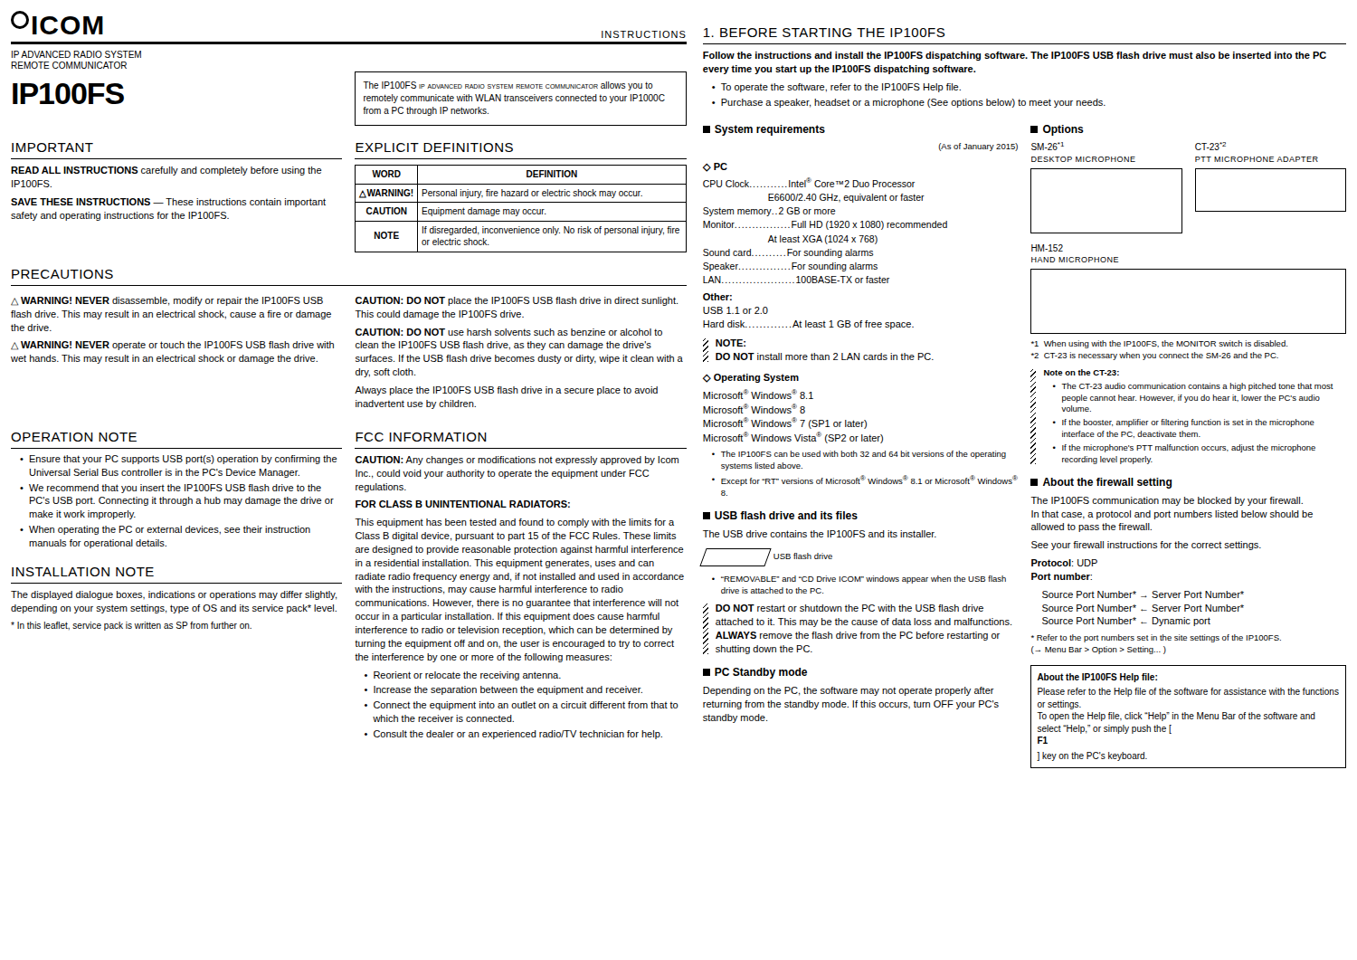ICOM
INSTRUCTIONS
IP ADVANCED RADIO SYSTEM
REMOTE COMMUNICATOR
IP100FS
The IP100FS ip advanced radio system remote communicator allows you to remotely communicate with WLAN transceivers connected to your IP1000C from a PC through IP networks.
IMPORTANT
READ ALL INSTRUCTIONS carefully and completely before using the IP100FS.
SAVE THESE INSTRUCTIONS — These instructions contain important safety and operating instructions for the IP100FS.
EXPLICIT DEFINITIONS
| WORD | DEFINITION |
| --- | --- |
| △WARNING! | Personal injury, fire hazard or electric shock may occur. |
| CAUTION | Equipment damage may occur. |
| NOTE | If disregarded, inconvenience only. No risk of personal injury, fire or electric shock. |
PRECAUTIONS
△ WARNING! NEVER disassemble, modify or repair the IP100FS USB flash drive. This may result in an electrical shock, cause a fire or damage the drive.
△ WARNING! NEVER operate or touch the IP100FS USB flash drive with wet hands. This may result in an electrical shock or damage the drive.
CAUTION: DO NOT place the IP100FS USB flash drive in direct sunlight. This could damage the IP100FS drive.
CAUTION: DO NOT use harsh solvents such as benzine or alcohol to clean the IP100FS USB flash drive, as they can damage the drive's surfaces. If the USB flash drive becomes dusty or dirty, wipe it clean with a dry, soft cloth.
Always place the IP100FS USB flash drive in a secure place to avoid inadvertent use by children.
OPERATION NOTE
Ensure that your PC supports USB port(s) operation by confirming the Universal Serial Bus controller is in the PC's Device Manager.
We recommend that you insert the IP100FS USB flash drive to the PC's USB port. Connecting it through a hub may damage the drive or make it work improperly.
When operating the PC or external devices, see their instruction manuals for operational details.
INSTALLATION NOTE
The displayed dialogue boxes, indications or operations may differ slightly, depending on your system settings, type of OS and its service pack* level.
* In this leaflet, service pack is written as SP from further on.
FCC INFORMATION
CAUTION: Any changes or modifications not expressly approved by Icom Inc., could void your authority to operate the equipment under FCC regulations.
FOR CLASS B UNINTENTIONAL RADIATORS:
This equipment has been tested and found to comply with the limits for a Class B digital device, pursuant to part 15 of the FCC Rules. These limits are designed to provide reasonable protection against harmful interference in a residential installation. This equipment generates, uses and can radiate radio frequency energy and, if not installed and used in accordance with the instructions, may cause harmful interference to radio communications. However, there is no guarantee that interference will not occur in a particular installation. If this equipment does cause harmful interference to radio or television reception, which can be determined by turning the equipment off and on, the user is encouraged to try to correct the interference by one or more of the following measures:
Reorient or relocate the receiving antenna.
Increase the separation between the equipment and receiver.
Connect the equipment into an outlet on a circuit different from that to which the receiver is connected.
Consult the dealer or an experienced radio/TV technician for help.
1. BEFORE STARTING THE IP100FS
Follow the instructions and install the IP100FS dispatching software. The IP100FS USB flash drive must also be inserted into the PC every time you start up the IP100FS dispatching software.
To operate the software, refer to the IP100FS Help file.
Purchase a speaker, headset or a microphone (See options below) to meet your needs.
System requirements
(As of January 2015)
◇PC
CPU Clock........... Intel® Core™2 Duo Processor
E6600/2.40 GHz, equivalent or faster
System memory.. 2 GB or more
Monitor................ Full HD (1920 x 1080) recommended
At least XGA (1024 x 768)
Sound card.......... For sounding alarms
Speaker............... For sounding alarms
LAN..................... 100BASE-TX or faster
Other:
USB 1.1 or 2.0
Hard disk............. At least 1 GB of free space.
NOTE:
DO NOT install more than 2 LAN cards in the PC.
◇Operating System
Microsoft® Windows® 8.1
Microsoft® Windows® 8
Microsoft® Windows® 7 (SP1 or later)
Microsoft® Windows Vista® (SP2 or later)
The IP100FS can be used with both 32 and 64 bit versions of the operating systems listed above.
Except for “RT” versions of Microsoft® Windows® 8.1 or Microsoft® Windows® 8.
USB flash drive and its files
The USB drive contains the IP100FS and its installer.
USB flash drive
“REMOVABLE” and “CD Drive ICOM” windows appear when the USB flash drive is attached to the PC.
DO NOT restart or shutdown the PC with the USB flash drive attached to it. This may be the cause of data loss and malfunctions. ALWAYS remove the flash drive from the PC before restarting or shutting down the PC.
PC Standby mode
Depending on the PC, the software may not operate properly after returning from the standby mode. If this occurs, turn OFF your PC's standby mode.
Options
SM-26*1
DESKTOP MICROPHONE
CT-23*2
PTT MICROPHONE ADAPTER
HM-152
HAND MICROPHONE
*1 When using with the IP100FS, the MONITOR switch is disabled.
*2 CT-23 is necessary when you connect the SM-26 and the PC.
Note on the CT-23:
The CT-23 audio communication contains a high pitched tone that most people cannot hear. However, if you do hear it, lower the PC's audio volume.
If the booster, amplifier or filtering function is set in the microphone interface of the PC, deactivate them.
If the microphone's PTT malfunction occurs, adjust the microphone recording level properly.
About the firewall setting
The IP100FS communication may be blocked by your firewall.
In that case, a protocol and port numbers listed below should be allowed to pass the firewall.
See your firewall instructions for the correct settings.
Protocol: UDP
Port number:
Source Port Number* → Server Port Number*
Source Port Number* ← Server Port Number*
Source Port Number* ← Dynamic port
* Refer to the port numbers set in the site settings of the IP100FS.
(→ Menu Bar > Option > Setting... )
About the IP100FS Help file: Please refer to the Help file of the software for assistance with the functions or settings.
To open the Help file, click “Help” in the Menu Bar of the software and select “Help,” or simply push the [F1] key on the PC's keyboard.